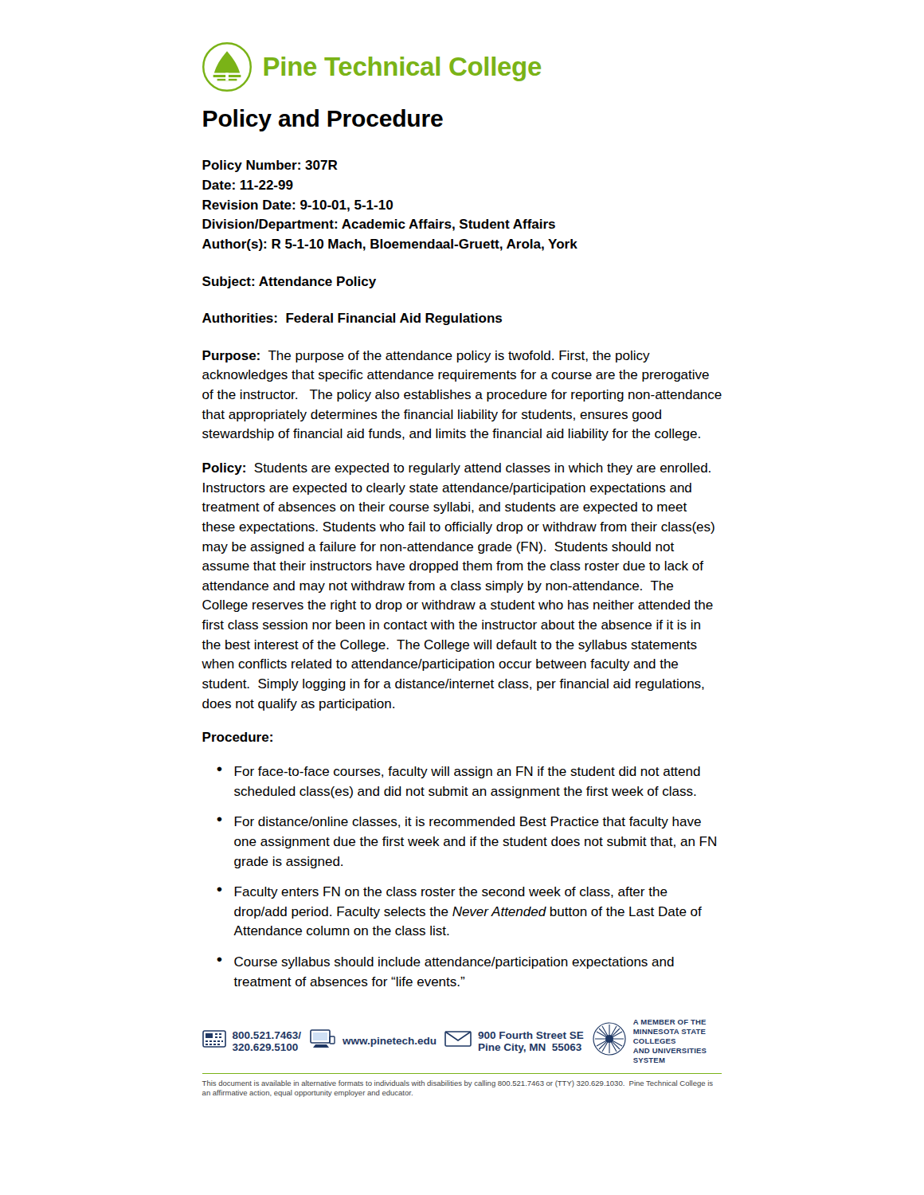Pine Technical College
Policy and Procedure
Policy Number: 307R
Date: 11-22-99
Revision Date: 9-10-01, 5-1-10
Division/Department: Academic Affairs, Student Affairs
Author(s): R 5-1-10 Mach, Bloemendaal-Gruett, Arola, York
Subject: Attendance Policy
Authorities: Federal Financial Aid Regulations
Purpose: The purpose of the attendance policy is twofold. First, the policy acknowledges that specific attendance requirements for a course are the prerogative of the instructor. The policy also establishes a procedure for reporting non-attendance that appropriately determines the financial liability for students, ensures good stewardship of financial aid funds, and limits the financial aid liability for the college.
Policy: Students are expected to regularly attend classes in which they are enrolled. Instructors are expected to clearly state attendance/participation expectations and treatment of absences on their course syllabi, and students are expected to meet these expectations. Students who fail to officially drop or withdraw from their class(es) may be assigned a failure for non-attendance grade (FN). Students should not assume that their instructors have dropped them from the class roster due to lack of attendance and may not withdraw from a class simply by non-attendance. The College reserves the right to drop or withdraw a student who has neither attended the first class session nor been in contact with the instructor about the absence if it is in the best interest of the College. The College will default to the syllabus statements when conflicts related to attendance/participation occur between faculty and the student. Simply logging in for a distance/internet class, per financial aid regulations, does not qualify as participation.
Procedure:
For face-to-face courses, faculty will assign an FN if the student did not attend scheduled class(es) and did not submit an assignment the first week of class.
For distance/online classes, it is recommended Best Practice that faculty have one assignment due the first week and if the student does not submit that, an FN grade is assigned.
Faculty enters FN on the class roster the second week of class, after the drop/add period. Faculty selects the Never Attended button of the Last Date of Attendance column on the class list.
Course syllabus should include attendance/participation expectations and treatment of absences for “life events.”
800.521.7463/
320.629.5100
www.pinetech.edu
900 Fourth Street SE
Pine City, MN 55063
A Member of the
Minnesota State Colleges
and Universities System
This document is available in alternative formats to individuals with disabilities by calling 800.521.7463 or (TTY) 320.629.1030. Pine Technical College is an affirmative action, equal opportunity employer and educator.